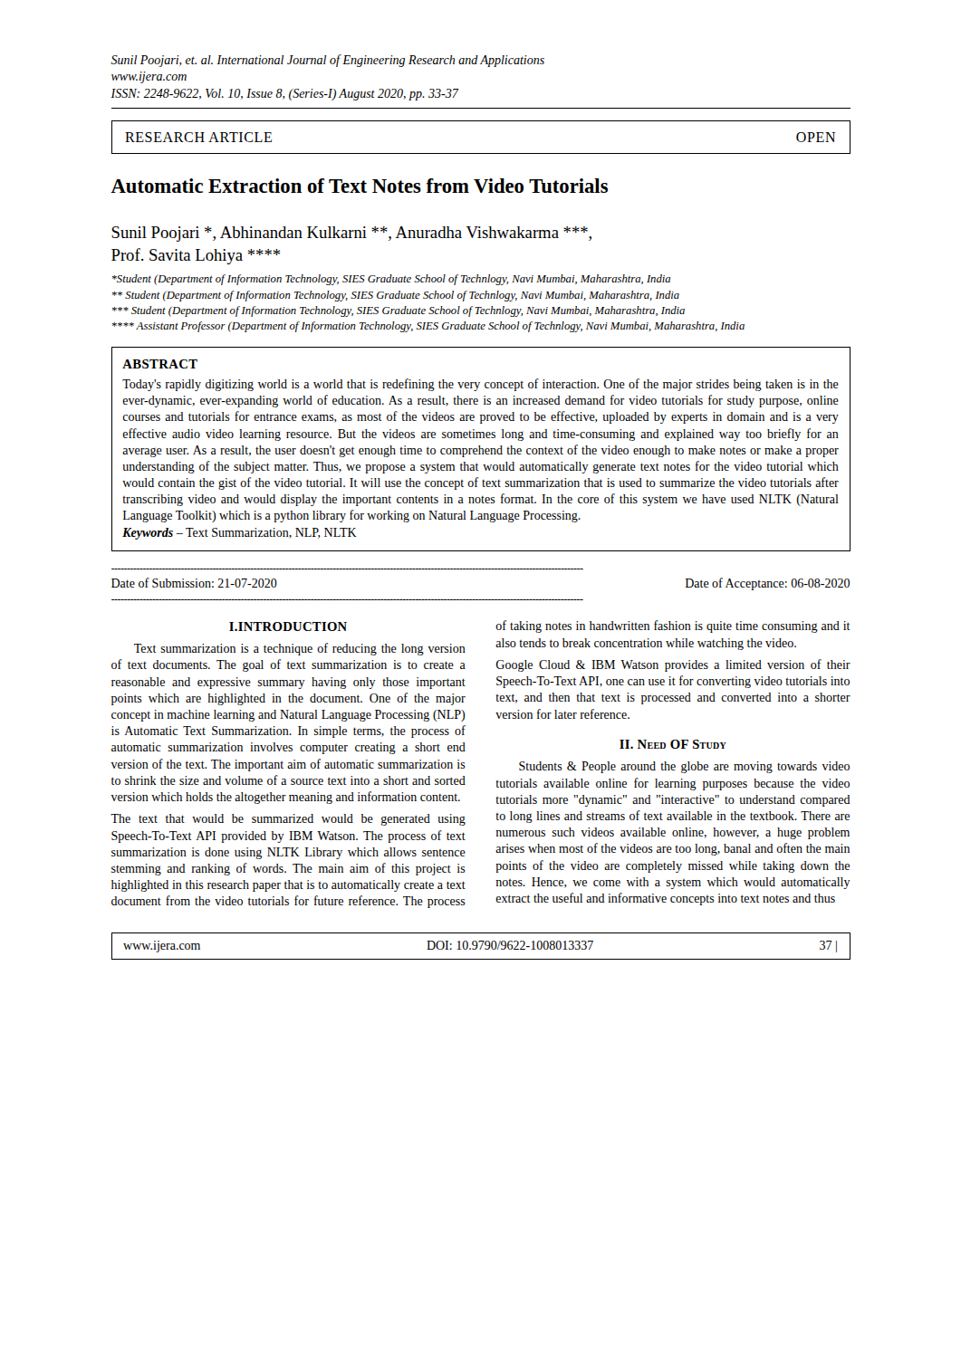Sunil Poojari, et. al. International Journal of Engineering Research and Applications
www.ijera.com
ISSN: 2248-9622, Vol. 10, Issue 8, (Series-I) August 2020, pp. 33-37
RESEARCH ARTICLE OPEN
Automatic Extraction of Text Notes from Video Tutorials
Sunil Poojari *, Abhinandan Kulkarni **, Anuradha Vishwakarma ***,
Prof. Savita Lohiya ****
*Student (Department of Information Technology, SIES Graduate School of Technlogy, Navi Mumbai, Maharashtra, India
** Student (Department of Information Technology, SIES Graduate School of Technlogy, Navi Mumbai, Maharashtra, India
*** Student (Department of Information Technology, SIES Graduate School of Technlogy, Navi Mumbai, Maharashtra, India
**** Assistant Professor (Department of Information Technology, SIES Graduate School of Technlogy, Navi Mumbai, Maharashtra, India
ABSTRACT
Today's rapidly digitizing world is a world that is redefining the very concept of interaction. One of the major strides being taken is in the ever-dynamic, ever-expanding world of education. As a result, there is an increased demand for video tutorials for study purpose, online courses and tutorials for entrance exams, as most of the videos are proved to be effective, uploaded by experts in domain and is a very effective audio video learning resource. But the videos are sometimes long and time-consuming and explained way too briefly for an average user. As a result, the user doesn't get enough time to comprehend the context of the video enough to make notes or make a proper understanding of the subject matter. Thus, we propose a system that would automatically generate text notes for the video tutorial which would contain the gist of the video tutorial. It will use the concept of text summarization that is used to summarize the video tutorials after transcribing video and would display the important contents in a notes format. In the core of this system we have used NLTK (Natural Language Toolkit) which is a python library for working on Natural Language Processing.
Keywords – Text Summarization, NLP, NLTK
-----------------------------------------------------------------------------------------------------------------------------------------------------
Date of Submission: 21-07-2020 Date of Acceptance: 06-08-2020
-----------------------------------------------------------------------------------------------------------------------------------------------------
I.INTRODUCTION
Text summarization is a technique of reducing the long version of text documents. The goal of text summarization is to create a reasonable and expressive summary having only those important points which are highlighted in the document. One of the major concept in machine learning and Natural Language Processing (NLP) is Automatic Text Summarization. In simple terms, the process of automatic summarization involves computer creating a short end version of the text. The important aim of automatic summarization is to shrink the size and volume of a source text into a short and sorted version which holds the altogether meaning and information content.
The text that would be summarized would be generated using Speech-To-Text API provided by IBM Watson. The process of text summarization is done using NLTK Library which allows sentence stemming and ranking of words. The main aim of this project is highlighted in this research paper that is to automatically create a text document from the video tutorials for future reference. The process of taking notes in handwritten fashion is quite time consuming and it also tends to break concentration while watching the video.
Google Cloud & IBM Watson provides a limited version of their Speech-To-Text API, one can use it for converting video tutorials into text, and then that text is processed and converted into a shorter version for later reference.
II. Need OF Study
Students & People around the globe are moving towards video tutorials available online for learning purposes because the video tutorials more "dynamic" and "interactive" to understand compared to long lines and streams of text available in the textbook. There are numerous such videos available online, however, a huge problem arises when most of the videos are too long, banal and often the main points of the video are completely missed while taking down the notes. Hence, we come with a system which would automatically extract the useful and informative concepts into text notes and thus
www.ijera.com DOI: 10.9790/9622-1008013337 37 |